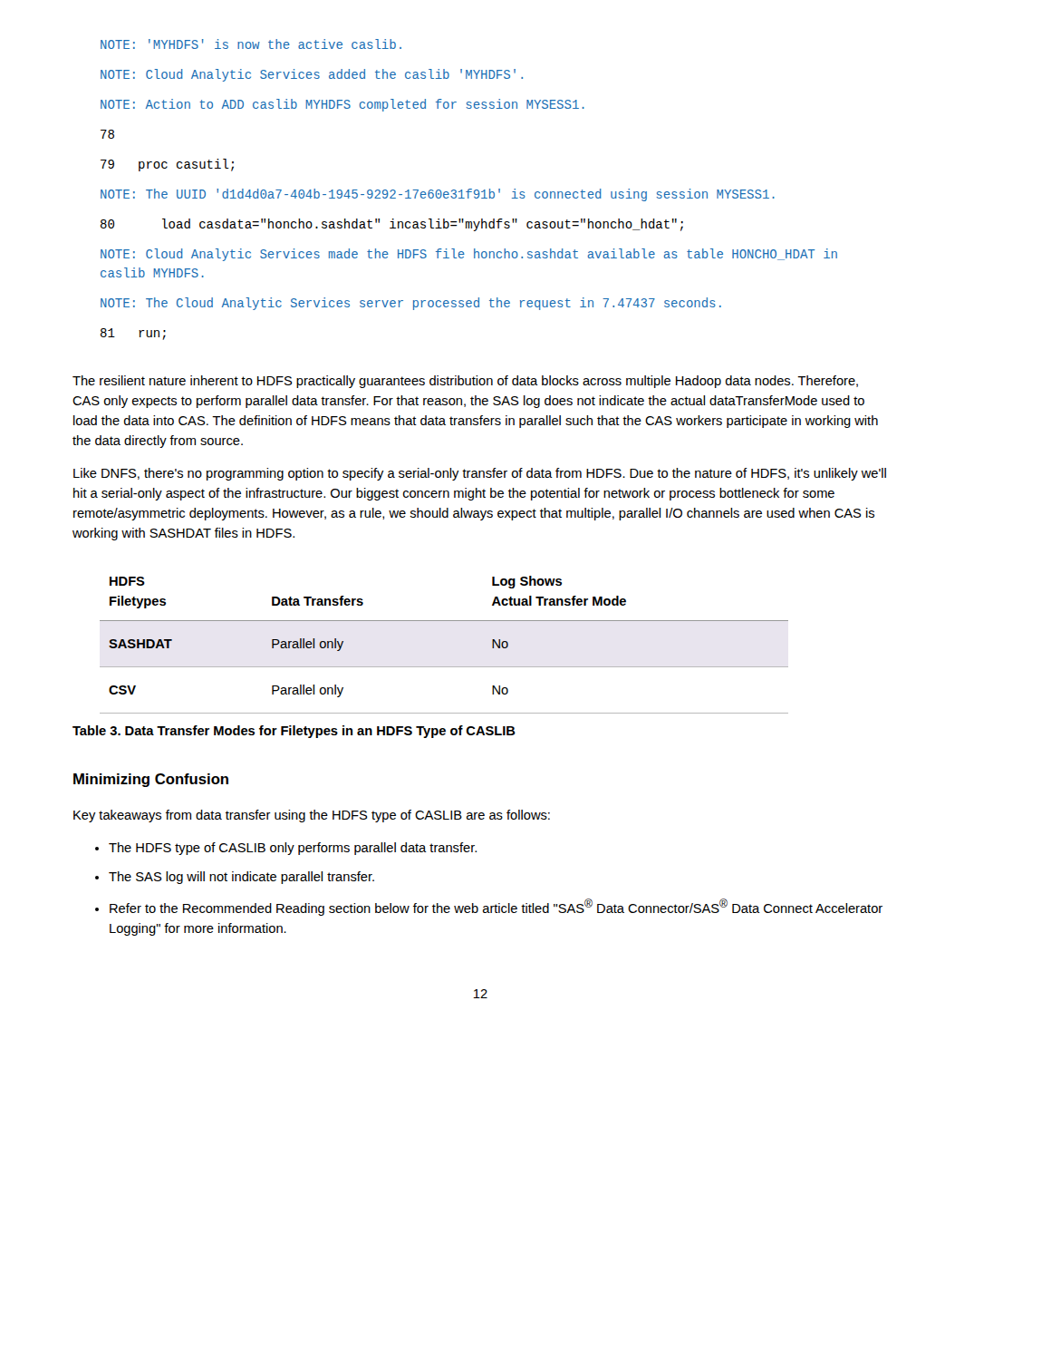NOTE: 'MYHDFS' is now the active caslib.
NOTE: Cloud Analytic Services added the caslib 'MYHDFS'.
NOTE: Action to ADD caslib MYHDFS completed for session MYSESS1.
78
79 proc casutil;
NOTE: The UUID 'd1d4d0a7-404b-1945-9292-17e60e31f91b' is connected using session MYSESS1.
80 load casdata="honcho.sashdat" incaslib="myhdfs" casout="honcho_hdat";
NOTE: Cloud Analytic Services made the HDFS file honcho.sashdat available as table HONCHO_HDAT in caslib MYHDFS.
NOTE: The Cloud Analytic Services server processed the request in 7.47437 seconds.
81 run;
The resilient nature inherent to HDFS practically guarantees distribution of data blocks across multiple Hadoop data nodes. Therefore, CAS only expects to perform parallel data transfer. For that reason, the SAS log does not indicate the actual dataTransferMode used to load the data into CAS. The definition of HDFS means that data transfers in parallel such that the CAS workers participate in working with the data directly from source.
Like DNFS, there's no programming option to specify a serial-only transfer of data from HDFS. Due to the nature of HDFS, it's unlikely we'll hit a serial-only aspect of the infrastructure. Our biggest concern might be the potential for network or process bottleneck for some remote/asymmetric deployments. However, as a rule, we should always expect that multiple, parallel I/O channels are used when CAS is working with SASHDAT files in HDFS.
| HDFS Filetypes | Data Transfers | Log Shows Actual Transfer Mode |
| --- | --- | --- |
| SASHDAT | Parallel only | No |
| CSV | Parallel only | No |
Table 3. Data Transfer Modes for Filetypes in an HDFS Type of CASLIB
Minimizing Confusion
Key takeaways from data transfer using the HDFS type of CASLIB are as follows:
The HDFS type of CASLIB only performs parallel data transfer.
The SAS log will not indicate parallel transfer.
Refer to the Recommended Reading section below for the web article titled "SAS® Data Connector/SAS® Data Connect Accelerator Logging" for more information.
12